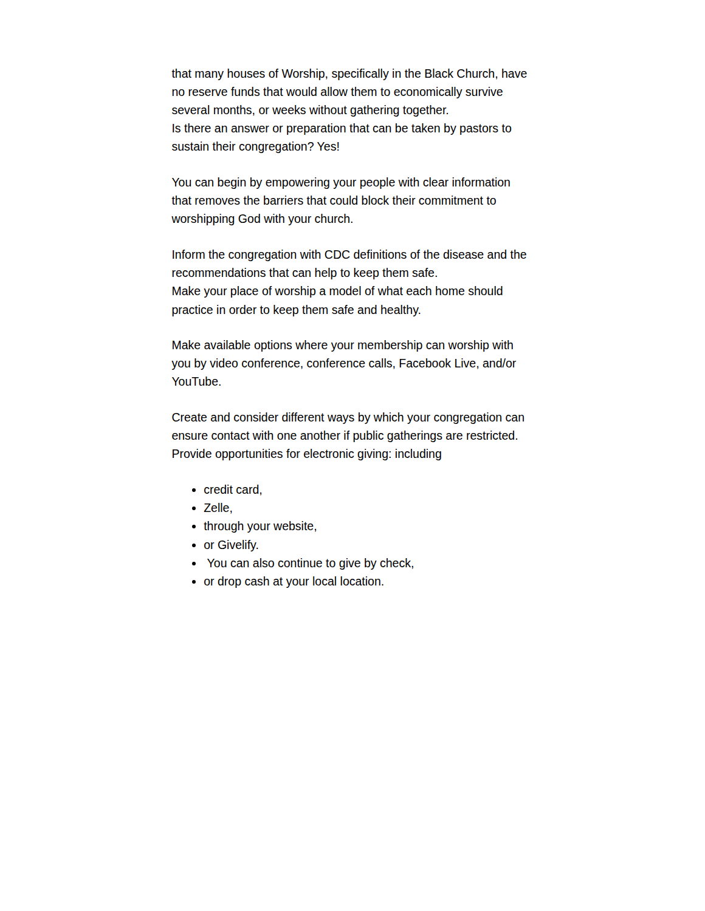that many houses of Worship, specifically in the Black Church, have no reserve funds that would allow them to economically survive several months, or weeks without gathering together.
Is there an answer or preparation that can be taken by pastors to sustain their congregation? Yes!
You can begin by empowering your people with clear information that removes the barriers that could block their commitment to worshipping God with your church.
Inform the congregation with CDC definitions of the disease and the recommendations that can help to keep them safe.
Make your place of worship a model of what each home should practice in order to keep them safe and healthy.
Make available options where your membership can worship with you by video conference, conference calls, Facebook Live, and/or YouTube.
Create and consider different ways by which your congregation can ensure contact with one another if public gatherings are restricted. Provide opportunities for electronic giving: including
credit card,
Zelle,
through your website,
or Givelify.
You can also continue to give by check,
or drop cash at your local location.